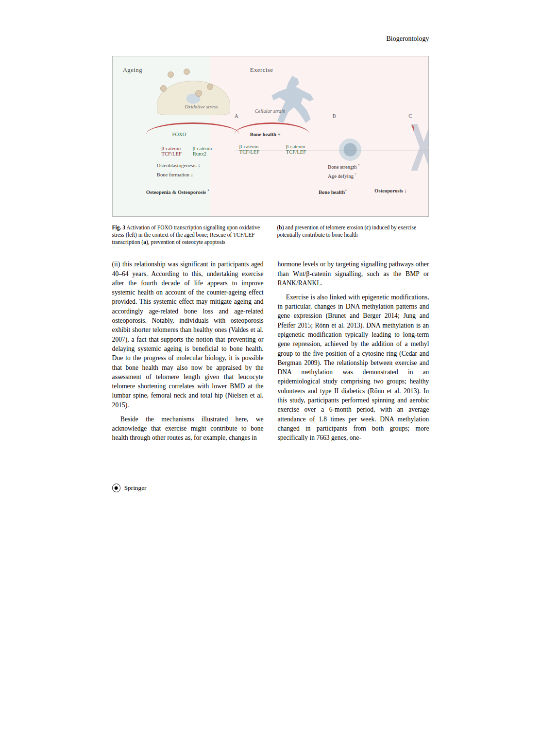Biogerontology
Ageing
Exercise
Oxidative stress
FOXO
β-catenin
TCF/LEF
β-catenin
Runx2
Osteoblastogenesis ↓
Bone formation ↓
Osteopenia & Osteoporosis +
A
B
C
Cellular strain
Bone health +
β-catenin
TCF/LEF
β-catenin
TCF/LEF
Bone strength ↑
Age defying ↑
Bone health+
Osteoporosis ↓
Fig. 3 Activation of FOXO transcription signalling upon oxidative stress (left) in the context of the aged bone; Rescue of TCF/LEF transcription (a), prevention of osteocyte apoptosis
(b) and prevention of telomere erosion (c) induced by exercise potentially contribute to bone health
(ii) this relationship was significant in participants aged 40–64 years. According to this, undertaking exercise after the fourth decade of life appears to improve systemic health on account of the counter-ageing effect provided. This systemic effect may mitigate ageing and accordingly age-related bone loss and age-related osteoporosis. Notably, individuals with osteoporosis exhibit shorter telomeres than healthy ones (Valdes et al. 2007), a fact that supports the notion that preventing or delaying systemic ageing is beneficial to bone health. Due to the progress of molecular biology, it is possible that bone health may also now be appraised by the assessment of telomere length given that leucocyte telomere shortening correlates with lower BMD at the lumbar spine, femoral neck and total hip (Nielsen et al. 2015).
Beside the mechanisms illustrated here, we acknowledge that exercise might contribute to bone health through other routes as, for example, changes in
hormone levels or by targeting signalling pathways other than Wnt/β-catenin signalling, such as the BMP or RANK/RANKL.
Exercise is also linked with epigenetic modifications, in particular, changes in DNA methylation patterns and gene expression (Brunet and Berger 2014; Jung and Pfeifer 2015; Rönn et al. 2013). DNA methylation is an epigenetic modification typically leading to long-term gene repression, achieved by the addition of a methyl group to the five position of a cytosine ring (Cedar and Bergman 2009). The relationship between exercise and DNA methylation was demonstrated in an epidemiological study comprising two groups; healthy volunteers and type II diabetics (Rönn et al. 2013). In this study, participants performed spinning and aerobic exercise over a 6-month period, with an average attendance of 1.8 times per week. DNA methylation changed in participants from both groups; more specifically in 7663 genes, one-
Springer